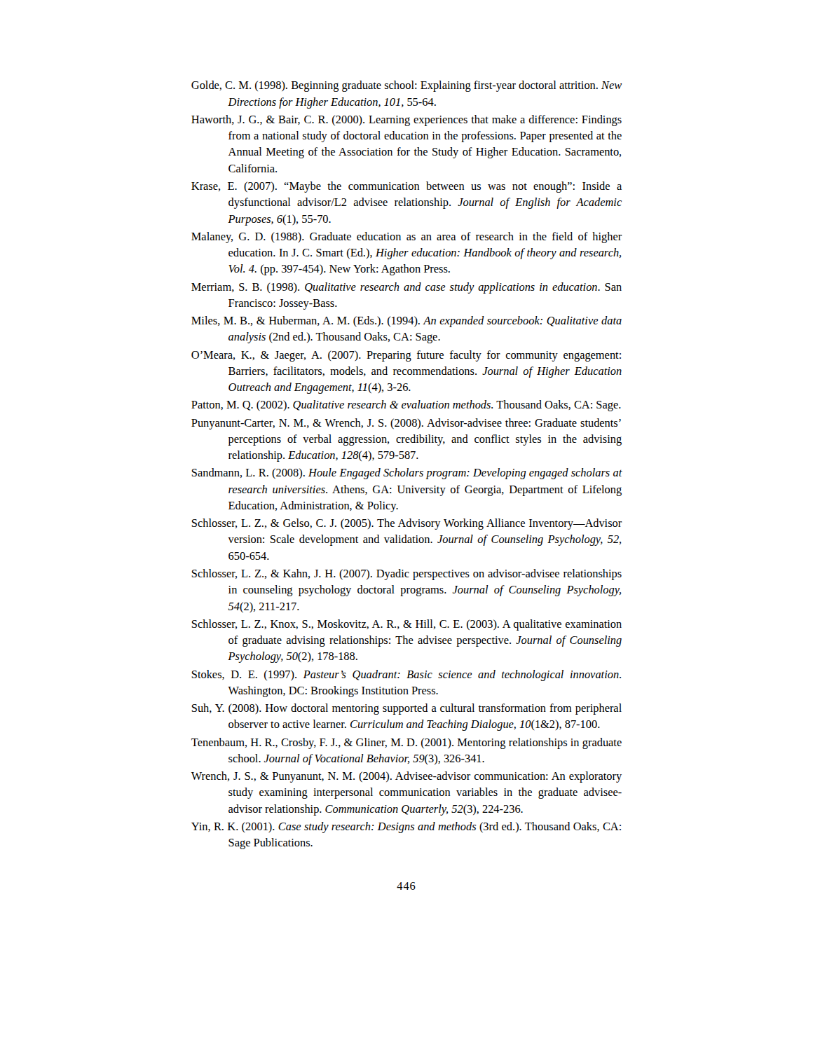Golde, C. M. (1998). Beginning graduate school: Explaining first-year doctoral attrition. New Directions for Higher Education, 101, 55-64.
Haworth, J. G., & Bair, C. R. (2000). Learning experiences that make a difference: Findings from a national study of doctoral education in the professions. Paper presented at the Annual Meeting of the Association for the Study of Higher Education. Sacramento, California.
Krase, E. (2007). “Maybe the communication between us was not enough”: Inside a dysfunctional advisor/L2 advisee relationship. Journal of English for Academic Purposes, 6(1), 55-70.
Malaney, G. D. (1988). Graduate education as an area of research in the field of higher education. In J. C. Smart (Ed.), Higher education: Handbook of theory and research, Vol. 4. (pp. 397-454). New York: Agathon Press.
Merriam, S. B. (1998). Qualitative research and case study applications in education. San Francisco: Jossey-Bass.
Miles, M. B., & Huberman, A. M. (Eds.). (1994). An expanded sourcebook: Qualitative data analysis (2nd ed.). Thousand Oaks, CA: Sage.
O’Meara, K., & Jaeger, A. (2007). Preparing future faculty for community engagement: Barriers, facilitators, models, and recommendations. Journal of Higher Education Outreach and Engagement, 11(4), 3-26.
Patton, M. Q. (2002). Qualitative research & evaluation methods. Thousand Oaks, CA: Sage.
Punyanunt-Carter, N. M., & Wrench, J. S. (2008). Advisor-advisee three: Graduate students’ perceptions of verbal aggression, credibility, and conflict styles in the advising relationship. Education, 128(4), 579-587.
Sandmann, L. R. (2008). Houle Engaged Scholars program: Developing engaged scholars at research universities. Athens, GA: University of Georgia, Department of Lifelong Education, Administration, & Policy.
Schlosser, L. Z., & Gelso, C. J. (2005). The Advisory Working Alliance Inventory—Advisor version: Scale development and validation. Journal of Counseling Psychology, 52, 650-654.
Schlosser, L. Z., & Kahn, J. H. (2007). Dyadic perspectives on advisor-advisee relationships in counseling psychology doctoral programs. Journal of Counseling Psychology, 54(2), 211-217.
Schlosser, L. Z., Knox, S., Moskovitz, A. R., & Hill, C. E. (2003). A qualitative examination of graduate advising relationships: The advisee perspective. Journal of Counseling Psychology, 50(2), 178-188.
Stokes, D. E. (1997). Pasteur’s Quadrant: Basic science and technological innovation. Washington, DC: Brookings Institution Press.
Suh, Y. (2008). How doctoral mentoring supported a cultural transformation from peripheral observer to active learner. Curriculum and Teaching Dialogue, 10(1&2), 87-100.
Tenenbaum, H. R., Crosby, F. J., & Gliner, M. D. (2001). Mentoring relationships in graduate school. Journal of Vocational Behavior, 59(3), 326-341.
Wrench, J. S., & Punyanunt, N. M. (2004). Advisee-advisor communication: An exploratory study examining interpersonal communication variables in the graduate advisee-advisor relationship. Communication Quarterly, 52(3), 224-236.
Yin, R. K. (2001). Case study research: Designs and methods (3rd ed.). Thousand Oaks, CA: Sage Publications.
446